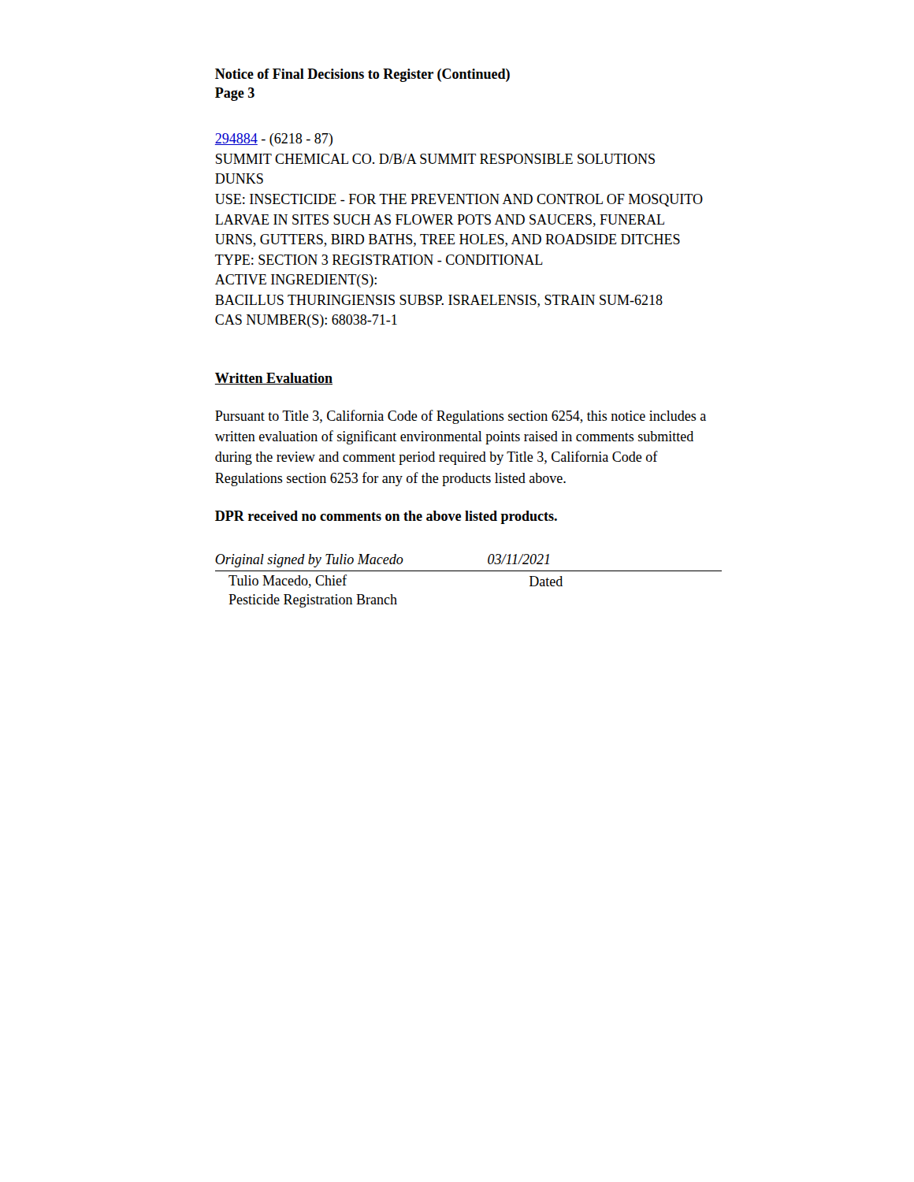Notice of Final Decisions to Register (Continued)
Page 3
294884 - (6218 - 87)
SUMMIT CHEMICAL CO. D/B/A SUMMIT RESPONSIBLE SOLUTIONS
DUNKS
USE: INSECTICIDE - FOR THE PREVENTION AND CONTROL OF MOSQUITO LARVAE IN SITES SUCH AS FLOWER POTS AND SAUCERS, FUNERAL URNS, GUTTERS, BIRD BATHS, TREE HOLES, AND ROADSIDE DITCHES
TYPE: SECTION 3 REGISTRATION - CONDITIONAL
ACTIVE INGREDIENT(S):
BACILLUS THURINGIENSIS SUBSP. ISRAELENSIS, STRAIN SUM-6218
CAS NUMBER(S): 68038-71-1
Written Evaluation
Pursuant to Title 3, California Code of Regulations section 6254, this notice includes a written evaluation of significant environmental points raised in comments submitted during the review and comment period required by Title 3, California Code of Regulations section 6253 for any of the products listed above.
DPR received no comments on the above listed products.
| Original signed by Tulio Macedo | 03/11/2021 |
| Tulio Macedo, Chief Pesticide Registration Branch | Dated |